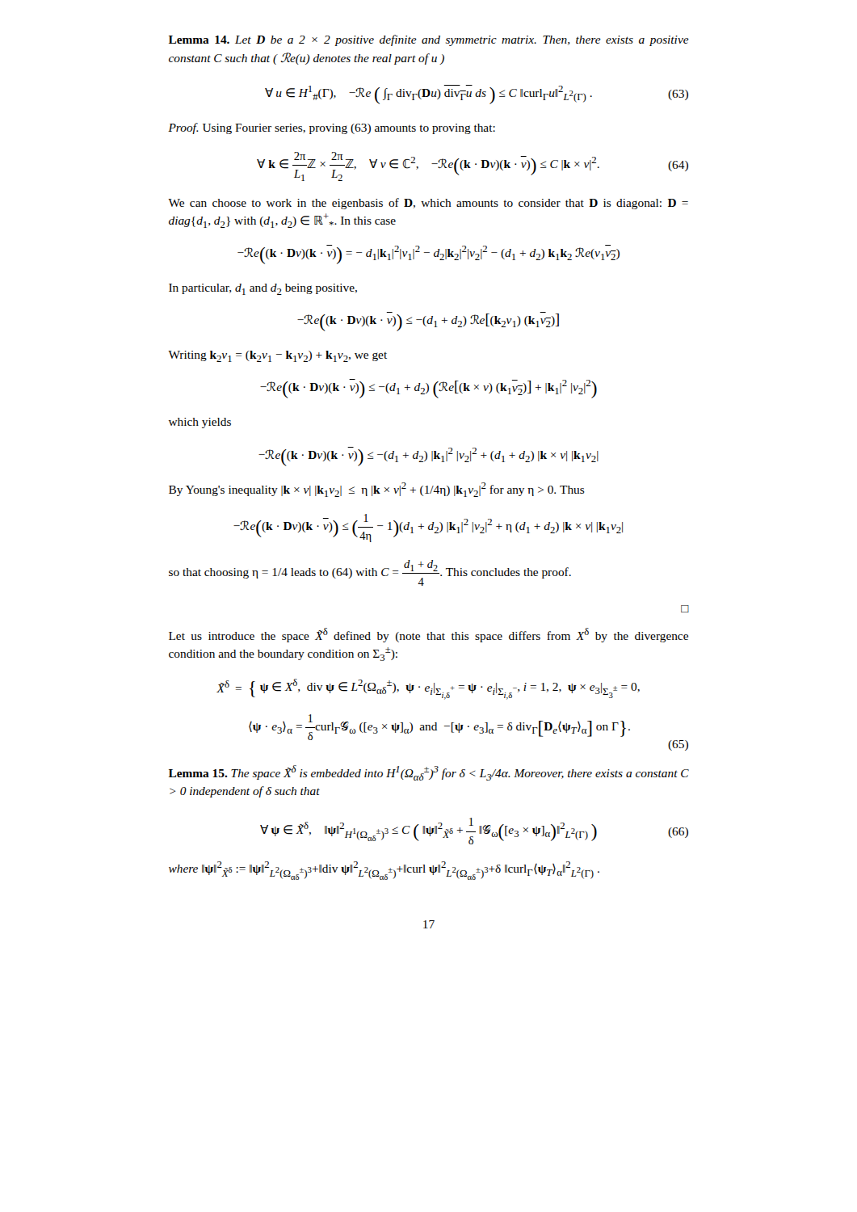Lemma 14. Let D be a 2 × 2 positive definite and symmetric matrix. Then, there exists a positive constant C such that ( ℛe(u) denotes the real part of u )
∀ u ∈ H1#(Γ), −ℛe ( ∫Γ divΓ(Du) divΓu ds ) ≤ C ‖curlΓu‖2L2(Γ) . (63)
Proof. Using Fourier series, proving (63) amounts to proving that:
∀ k ∈ 2π L1 ℤ × 2π L2 ℤ, ∀ v ∈ ℂ2, −ℛe((k · Dv)(k · v)) ≤ C |k × v|2. (64)
We can choose to work in the eigenbasis of D, which amounts to consider that D is diagonal: D = diag{d1, d2} with (d1, d2) ∈ ℝ+*. In this case
−ℛe((k · Dv)(k · v)) = − d1|k1|2|v1|2 − d2|k2|2|v2|2 − (d1 + d2) k1k2 ℛe(v1v2)
In particular, d1 and d2 being positive,
−ℛe((k · Dv)(k · v)) ≤ −(d1 + d2) ℛe[(k2v1) (k1v2)]
Writing k2v1 = (k2v1 − k1v2) + k1v2, we get
−ℛe((k · Dv)(k · v)) ≤ −(d1 + d2) (ℛe[(k × v) (k1v2)] + |k1|2 |v2|2)
which yields
−ℛe((k · Dv)(k · v)) ≤ −(d1 + d2) |k1|2 |v2|2 + (d1 + d2) |k × v| |k1v2|
By Young's inequality |k × v| |k1v2| ≤ η |k × v|2 + (1/4η) |k1v2|2 for any η > 0. Thus
−ℛe((k · Dv)(k · v)) ≤ (14η − 1)(d1 + d2) |k1|2 |v2|2 + η (d1 + d2) |k × v| |k1v2|
so that choosing η = 1/4 leads to (64) with C = d1 + d24. This concludes the proof.
□
Let us introduce the space X̃δ defined by (note that this space differs from Xδ by the divergence condition and the boundary condition on Σ3±):
| X̃ δ | = | { ψ ∈ X δ , div ψ ∈ L 2 (Ω αδ ± ), ψ · e i / Σ i ,δ + = ψ · e i / Σ i ,δ − , i = 1, 2, ψ × e 3 / Σ 3 ± = 0, |
| | | ⟨ ψ · e 3 ⟩ α = 1 δ curl Γ 𝒢 ω ([ e 3 × ψ ] α ) and −[ ψ · e 3 ] α = δ div Γ [ D e ⟨ ψ T ⟩ α ] on Γ } . |
(65)
Lemma 15. The space X̃δ is embedded into H1(Ωαδ±)3 for δ < L3/4α. Moreover, there exists a constant C > 0 independent of δ such that
∀ ψ ∈ X̃δ, ‖ψ‖2H1(Ωαδ±)3 ≤ C ( ‖ψ‖2X̃δ + 1 δ ‖𝒢ω([e3 × ψ]α)‖2L2(Γ) ) (66)
where ‖ψ‖2X̃δ := ‖ψ‖2L2(Ωαδ±)3+‖div ψ‖2L2(Ωαδ±)+‖curl ψ‖2L2(Ωαδ±)3+δ ‖curlΓ⟨ψT⟩α‖2L2(Γ) .
17